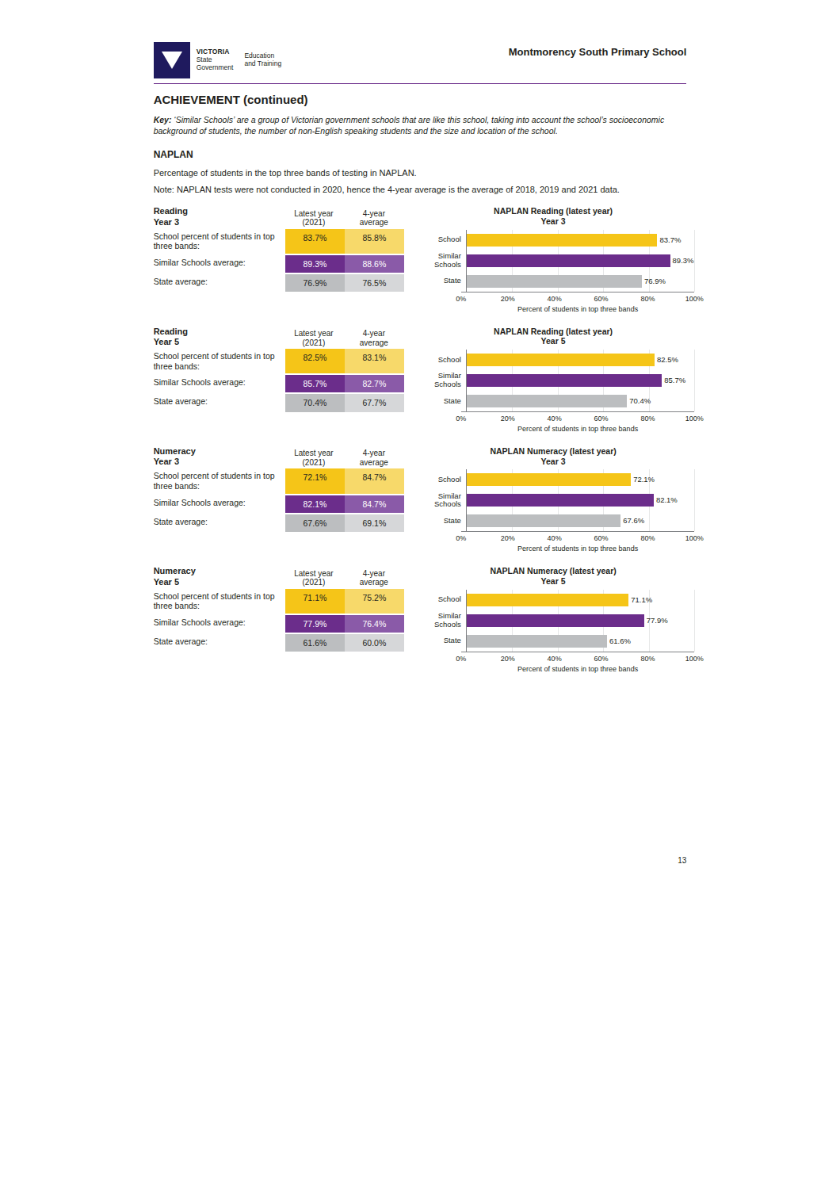VICTORIA
State
Government
Education
and Training
Montmorency South Primary School
ACHIEVEMENT (continued)
Key: ‘Similar Schools’ are a group of Victorian government schools that are like this school, taking into account the school’s socioeconomic background of students, the number of non-English speaking students and the size and location of the school.
NAPLAN
Percentage of students in the top three bands of testing in NAPLAN.
Note: NAPLAN tests were not conducted in 2020, hence the 4-year average is the average of 2018, 2019 and 2021 data.
Reading
Year 3
Latest year
(2021)
4-year
average
School percent of students in top three bands:
83.7%
85.8%
Similar Schools average:
89.3%
88.6%
State average:
76.9%
76.5%
NAPLAN Reading (latest year)
Year 3
School
83.7%
Similar
Schools
89.3%
State
76.9%
0% 20% 40% 60% 80% 100%
Percent of students in top three bands
Reading
Year 5
Latest year
(2021)
4-year
average
School percent of students in top three bands:
82.5%
83.1%
Similar Schools average:
85.7%
82.7%
State average:
70.4%
67.7%
NAPLAN Reading (latest year)
Year 5
School
82.5%
Similar
Schools
85.7%
State
70.4%
0% 20% 40% 60% 80% 100%
Percent of students in top three bands
Numeracy
Year 3
Latest year
(2021)
4-year
average
School percent of students in top three bands:
72.1%
84.7%
Similar Schools average:
82.1%
84.7%
State average:
67.6%
69.1%
NAPLAN Numeracy (latest year)
Year 3
School
72.1%
Similar
Schools
82.1%
State
67.6%
0% 20% 40% 60% 80% 100%
Percent of students in top three bands
Numeracy
Year 5
Latest year
(2021)
4-year
average
School percent of students in top three bands:
71.1%
75.2%
Similar Schools average:
77.9%
76.4%
State average:
61.6%
60.0%
NAPLAN Numeracy (latest year)
Year 5
School
71.1%
Similar
Schools
77.9%
State
61.6%
0% 20% 40% 60% 80% 100%
Percent of students in top three bands
13